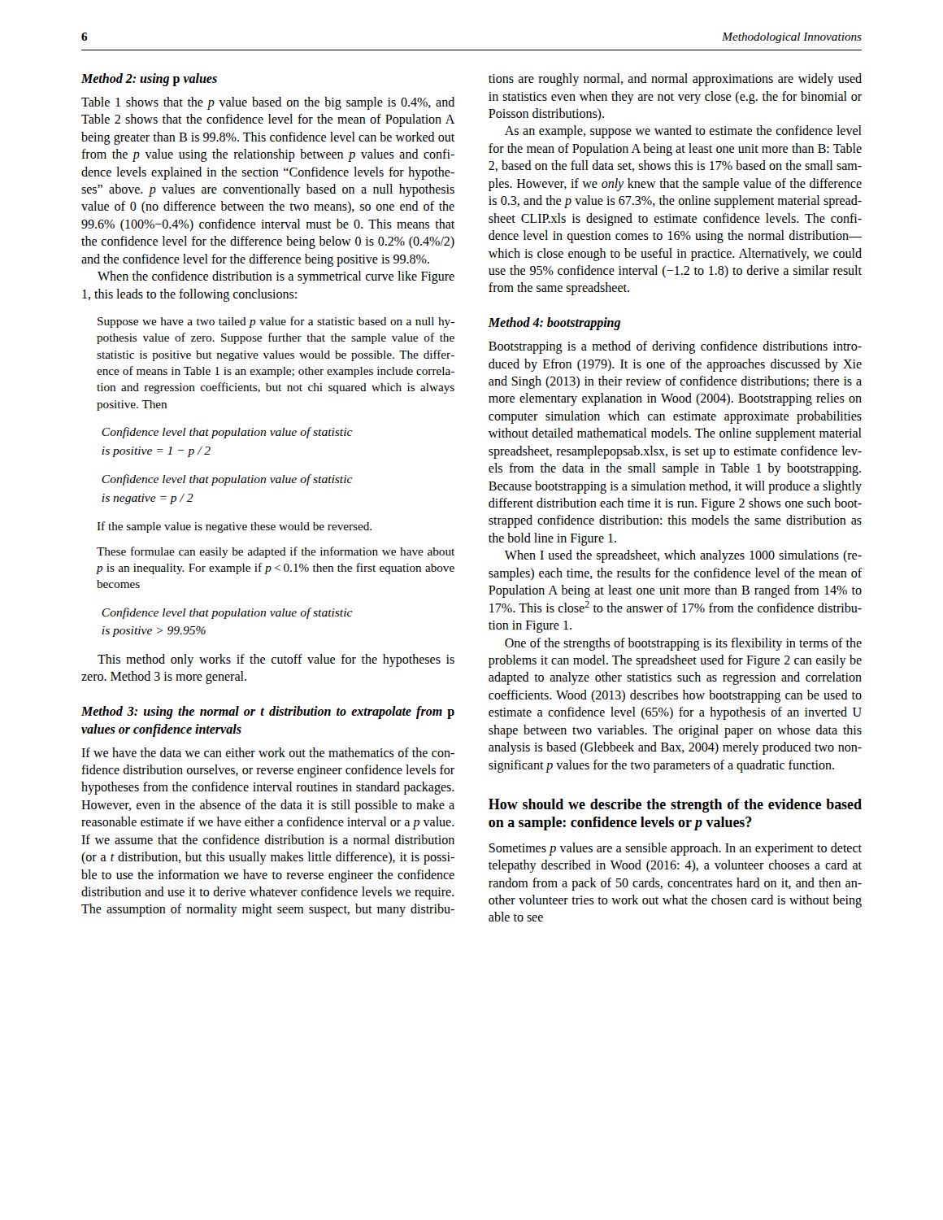6 Methodological Innovations
Method 2: using p values
Table 1 shows that the p value based on the big sample is 0.4%, and Table 2 shows that the confidence level for the mean of Population A being greater than B is 99.8%. This confidence level can be worked out from the p value using the relationship between p values and confidence levels explained in the section “Confidence levels for hypotheses” above. p values are conventionally based on a null hypothesis value of 0 (no difference between the two means), so one end of the 99.6% (100%−0.4%) confidence interval must be 0. This means that the confidence level for the difference being below 0 is 0.2% (0.4%/2) and the confidence level for the difference being positive is 99.8%.
When the confidence distribution is a symmetrical curve like Figure 1, this leads to the following conclusions:
Suppose we have a two tailed p value for a statistic based on a null hypothesis value of zero. Suppose further that the sample value of the statistic is positive but negative values would be possible. The difference of means in Table 1 is an example; other examples include correlation and regression coefficients, but not chi squared which is always positive. Then
Confidence level that population value of statistic
is positive = 1 − p / 2
Confidence level that population value of statistic
is negative = p / 2
If the sample value is negative these would be reversed.
These formulae can easily be adapted if the information we have about p is an inequality. For example if p < 0.1% then the first equation above becomes
Confidence level that population value of statistic
is positive > 99.95%
This method only works if the cutoff value for the hypotheses is zero. Method 3 is more general.
Method 3: using the normal or t distribution to extrapolate from p values or confidence intervals
If we have the data we can either work out the mathematics of the confidence distribution ourselves, or reverse engineer confidence levels for hypotheses from the confidence interval routines in standard packages. However, even in the absence of the data it is still possible to make a reasonable estimate if we have either a confidence interval or a p value. If we assume that the confidence distribution is a normal distribution (or a t distribution, but this usually makes little difference), it is possible to use the information we have to reverse engineer the confidence distribution and use it to derive whatever confidence levels we require. The assumption of normality might seem suspect, but many distributions are roughly normal, and normal approximations are widely used in statistics even when they are not very close (e.g. the for binomial or Poisson distributions).
As an example, suppose we wanted to estimate the confidence level for the mean of Population A being at least one unit more than B: Table 2, based on the full data set, shows this is 17% based on the small samples. However, if we only knew that the sample value of the difference is 0.3, and the p value is 67.3%, the online supplement material spreadsheet CLIP.xls is designed to estimate confidence levels. The confidence level in question comes to 16% using the normal distribution—which is close enough to be useful in practice. Alternatively, we could use the 95% confidence interval (−1.2 to 1.8) to derive a similar result from the same spreadsheet.
Method 4: bootstrapping
Bootstrapping is a method of deriving confidence distributions introduced by Efron (1979). It is one of the approaches discussed by Xie and Singh (2013) in their review of confidence distributions; there is a more elementary explanation in Wood (2004). Bootstrapping relies on computer simulation which can estimate approximate probabilities without detailed mathematical models. The online supplement material spreadsheet, resamplepopsab.xlsx, is set up to estimate confidence levels from the data in the small sample in Table 1 by bootstrapping. Because bootstrapping is a simulation method, it will produce a slightly different distribution each time it is run. Figure 2 shows one such bootstrapped confidence distribution: this models the same distribution as the bold line in Figure 1.
When I used the spreadsheet, which analyzes 1000 simulations (resamples) each time, the results for the confidence level of the mean of Population A being at least one unit more than B ranged from 14% to 17%. This is close2 to the answer of 17% from the confidence distribution in Figure 1.
One of the strengths of bootstrapping is its flexibility in terms of the problems it can model. The spreadsheet used for Figure 2 can easily be adapted to analyze other statistics such as regression and correlation coefficients. Wood (2013) describes how bootstrapping can be used to estimate a confidence level (65%) for a hypothesis of an inverted U shape between two variables. The original paper on whose data this analysis is based (Glebbeek and Bax, 2004) merely produced two nonsignificant p values for the two parameters of a quadratic function.
How should we describe the strength of the evidence based on a sample: confidence levels or p values?
Sometimes p values are a sensible approach. In an experiment to detect telepathy described in Wood (2016: 4), a volunteer chooses a card at random from a pack of 50 cards, concentrates hard on it, and then another volunteer tries to work out what the chosen card is without being able to see